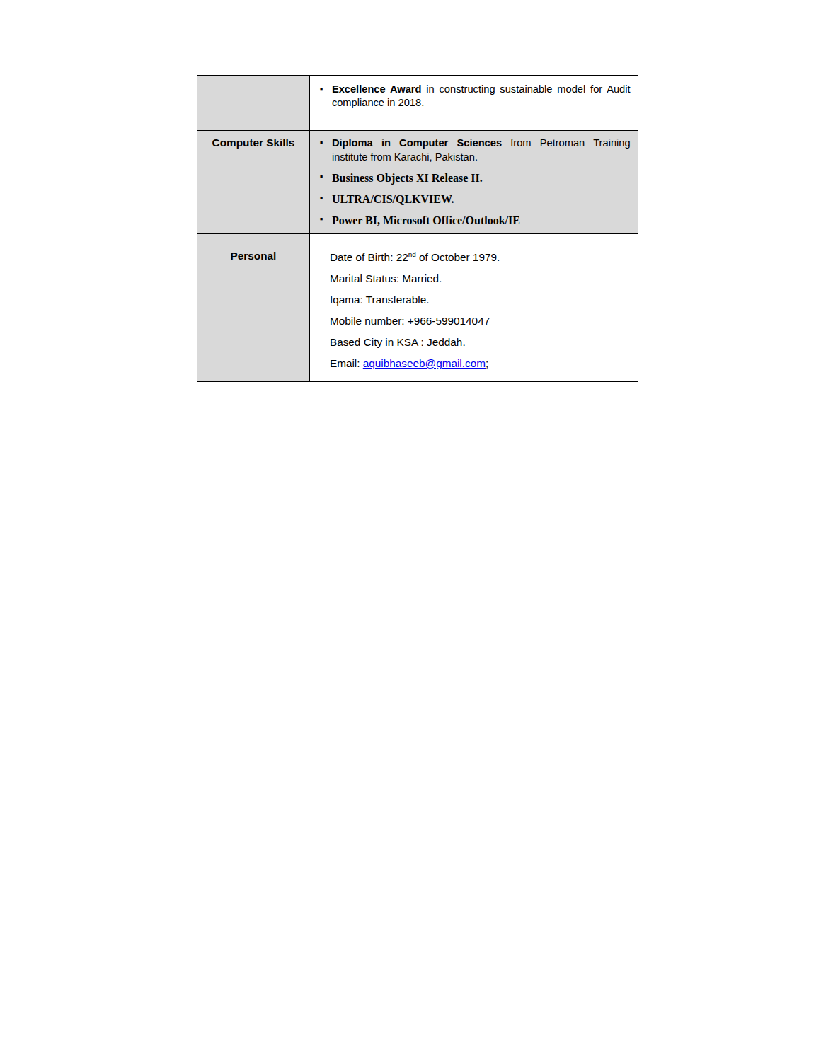| | Excellence Award in constructing sustainable model for Audit compliance in 2018. |
| Computer Skills | Diploma in Computer Sciences from Petroman Training institute from Karachi, Pakistan. Business Objects XI Release II. ULTRA/CIS/QLKVIEW. Power BI, Microsoft Office/Outlook/IE |
| Personal | Date of Birth: 22 nd of October 1979. Marital Status: Married. Iqama: Transferable. Mobile number: +966-599014047 Based City in KSA : Jeddah. Email: aquibhaseeb@gmail.com ; |